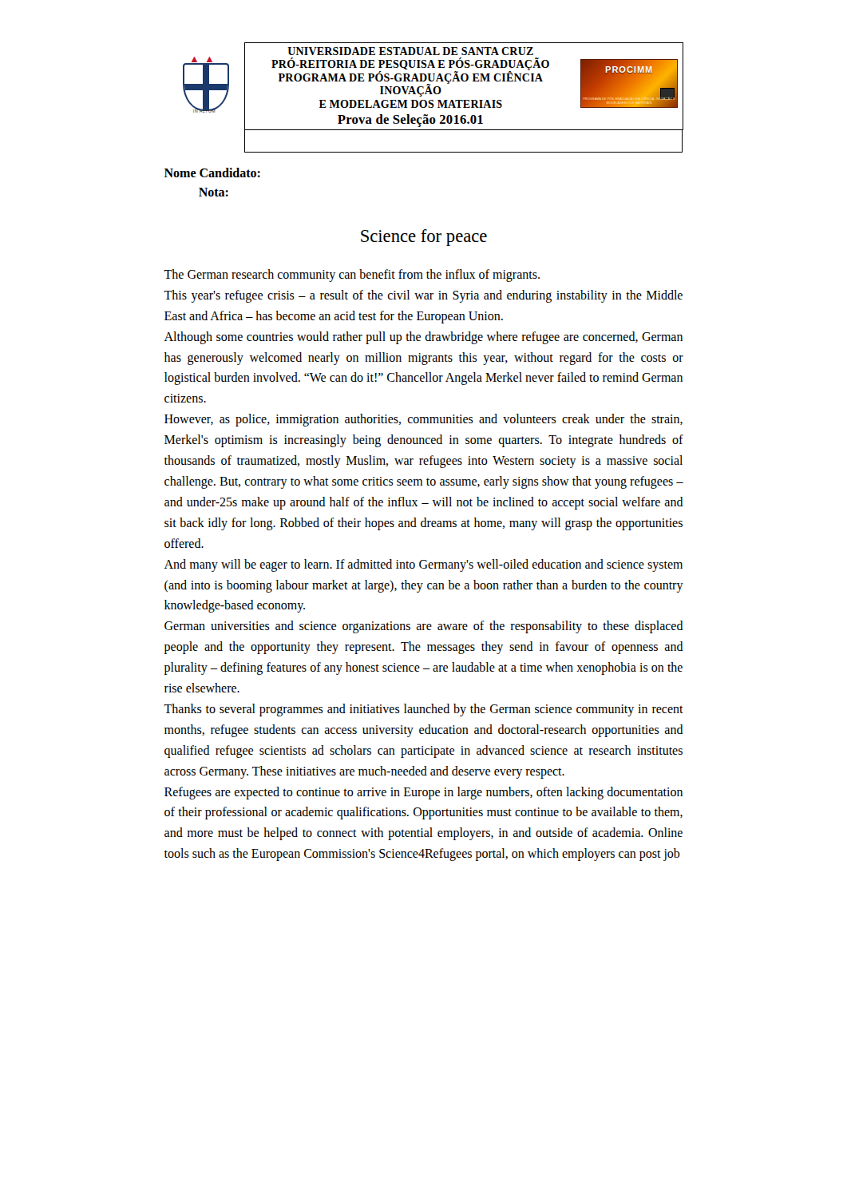▲▲
IN ALTUM
UNIVERSIDADE ESTADUAL DE SANTA CRUZ
PRÓ-REITORIA DE PESQUISA E PÓS-GRADUAÇÃO
PROGRAMA DE PÓS-GRADUAÇÃO EM CIÊNCIA INOVAÇÃO
E MODELAGEM DOS MATERIAIS
Prova de Seleção 2016.01
PROCIMM
PROGRAMA DE PÓS-GRADUAÇÃO EM CIÊNCIA, INOVAÇÃO E MODELAGEM DOS MATERIAIS
Nome Candidato: Nota:
Science for peace
The German research community can benefit from the influx of migrants.
This year's refugee crisis – a result of the civil war in Syria and enduring instability in the Middle East and Africa – has become an acid test for the European Union.
Although some countries would rather pull up the drawbridge where refugee are concerned, German has generously welcomed nearly on million migrants this year, without regard for the costs or logistical burden involved. “We can do it!” Chancellor Angela Merkel never failed to remind German citizens.
However, as police, immigration authorities, communities and volunteers creak under the strain, Merkel's optimism is increasingly being denounced in some quarters. To integrate hundreds of thousands of traumatized, mostly Muslim, war refugees into Western society is a massive social challenge. But, contrary to what some critics seem to assume, early signs show that young refugees – and under-25s make up around half of the influx – will not be inclined to accept social welfare and sit back idly for long. Robbed of their hopes and dreams at home, many will grasp the opportunities offered.
And many will be eager to learn. If admitted into Germany's well-oiled education and science system (and into is booming labour market at large), they can be a boon rather than a burden to the country knowledge-based economy.
German universities and science organizations are aware of the responsability to these displaced people and the opportunity they represent. The messages they send in favour of openness and plurality – defining features of any honest science – are laudable at a time when xenophobia is on the rise elsewhere.
Thanks to several programmes and initiatives launched by the German science community in recent months, refugee students can access university education and doctoral-research opportunities and qualified refugee scientists ad scholars can participate in advanced science at research institutes across Germany. These initiatives are much-needed and deserve every respect.
Refugees are expected to continue to arrive in Europe in large numbers, often lacking documentation of their professional or academic qualifications. Opportunities must continue to be available to them, and more must be helped to connect with potential employers, in and outside of academia. Online tools such as the European Commission's Science4Refugees portal, on which employers can post job